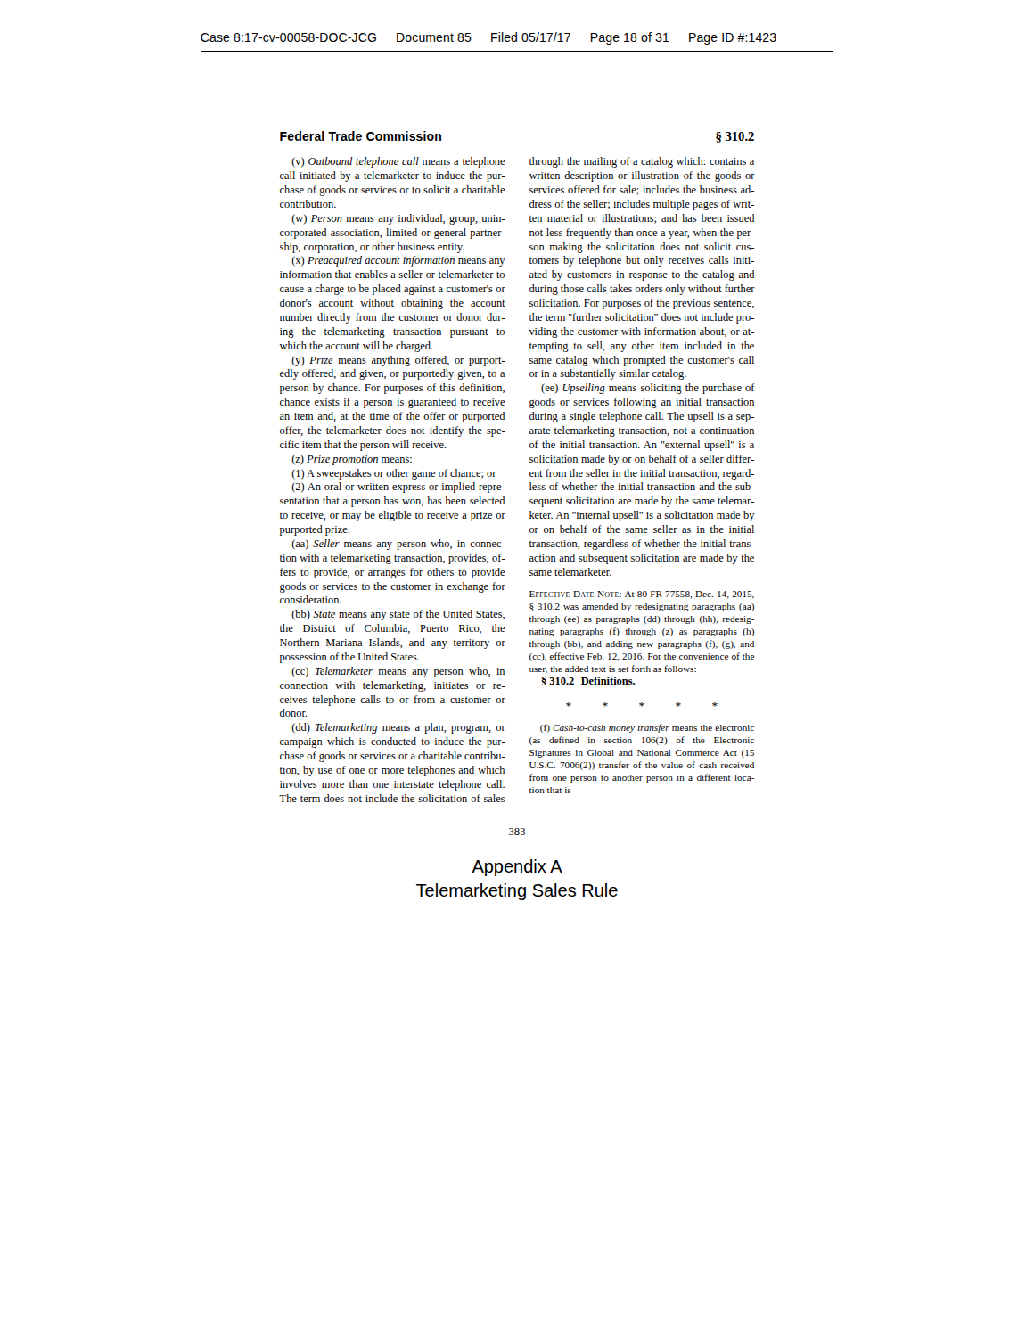Case 8:17-cv-00058-DOC-JCG Document 85 Filed 05/17/17 Page 18 of 31 Page ID #:1423
Federal Trade Commission § 310.2
(v) Outbound telephone call means a telephone call initiated by a telemarketer to induce the purchase of goods or services or to solicit a charitable contribution.
(w) Person means any individual, group, unincorporated association, limited or general partnership, corporation, or other business entity.
(x) Preacquired account information means any information that enables a seller or telemarketer to cause a charge to be placed against a customer's or donor's account without obtaining the account number directly from the customer or donor during the telemarketing transaction pursuant to which the account will be charged.
(y) Prize means anything offered, or purportedly offered, and given, or purportedly given, to a person by chance. For purposes of this definition, chance exists if a person is guaranteed to receive an item and, at the time of the offer or purported offer, the telemarketer does not identify the specific item that the person will receive.
(z) Prize promotion means:
(1) A sweepstakes or other game of chance; or
(2) An oral or written express or implied representation that a person has won, has been selected to receive, or may be eligible to receive a prize or purported prize.
(aa) Seller means any person who, in connection with a telemarketing transaction, provides, offers to provide, or arranges for others to provide goods or services to the customer in exchange for consideration.
(bb) State means any state of the United States, the District of Columbia, Puerto Rico, the Northern Mariana Islands, and any territory or possession of the United States.
(cc) Telemarketer means any person who, in connection with telemarketing, initiates or receives telephone calls to or from a customer or donor.
(dd) Telemarketing means a plan, program, or campaign which is conducted to induce the purchase of goods or services or a charitable contribution, by use of one or more telephones and which involves more than one interstate telephone call. The term does not include the solicitation of sales through the mailing of a catalog which: contains a written description or illustration of the goods or services offered for sale; includes the business address of the seller; includes multiple pages of written material or illustrations; and has been issued not less frequently than once a year, when the person making the solicitation does not solicit customers by telephone but only receives calls initiated by customers in response to the catalog and during those calls takes orders only without further solicitation. For purposes of the previous sentence, the term ''further solicitation'' does not include providing the customer with information about, or attempting to sell, any other item included in the same catalog which prompted the customer's call or in a substantially similar catalog.
(ee) Upselling means soliciting the purchase of goods or services following an initial transaction during a single telephone call. The upsell is a separate telemarketing transaction, not a continuation of the initial transaction. An ''external upsell'' is a solicitation made by or on behalf of a seller different from the seller in the initial transaction, regardless of whether the initial transaction and the subsequent solicitation are made by the same telemarketer. An ''internal upsell'' is a solicitation made by or on behalf of the same seller as in the initial transaction, regardless of whether the initial transaction and subsequent solicitation are made by the same telemarketer.
Effective Date Note: At 80 FR 77558, Dec. 14, 2015, § 310.2 was amended by redesignating paragraphs (aa) through (ee) as paragraphs (dd) through (hh), redesignating paragraphs (f) through (z) as paragraphs (h) through (bb), and adding new paragraphs (f), (g), and (cc), effective Feb. 12, 2016. For the convenience of the user, the added text is set forth as follows:
§ 310.2 Definitions.
*****
(f) Cash-to-cash money transfer means the electronic (as defined in section 106(2) of the Electronic Signatures in Global and National Commerce Act (15 U.S.C. 7006(2)) transfer of the value of cash received from one person to another person in a different location that is
383
Appendix A Telemarketing Sales Rule